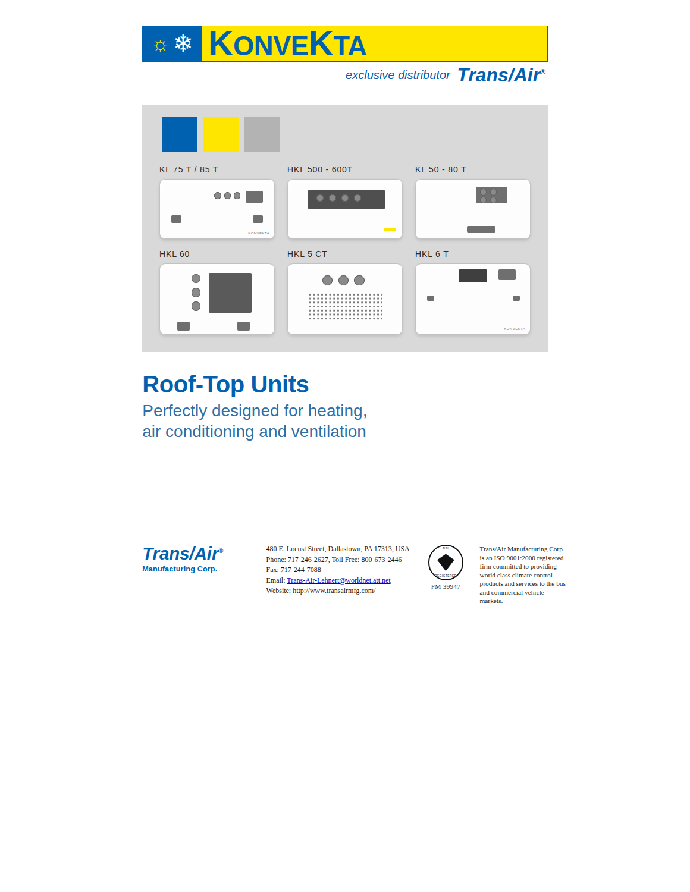☼ ❄
Konvekta
exclusive distributor Trans/Air®
KL 75 T / 85 T
Konvekta
HKL 500 - 600T
KL 50 - 80 T
HKL 60
HKL 5 CT
HKL 6 T
Konvekta
Roof-Top Units
Perfectly designed for heating,
air conditioning and ventilation
Trans/Air® Manufacturing Corp.
480 E. Locust Street, Dallastown, PA 17313, USA
Phone: 717-246-2627, Toll Free: 800-673-2446
Fax: 717-244-7088
Email: Trans-Air-Lehnert@worldnet.att.net
Website: http://www.transairmfg.com/
BSI REGISTERED
FM 39947
Trans/Air Manufacturing Corp. is an ISO 9001:2000 registered firm committed to providing world class climate control products and services to the bus and commercial vehicle markets.